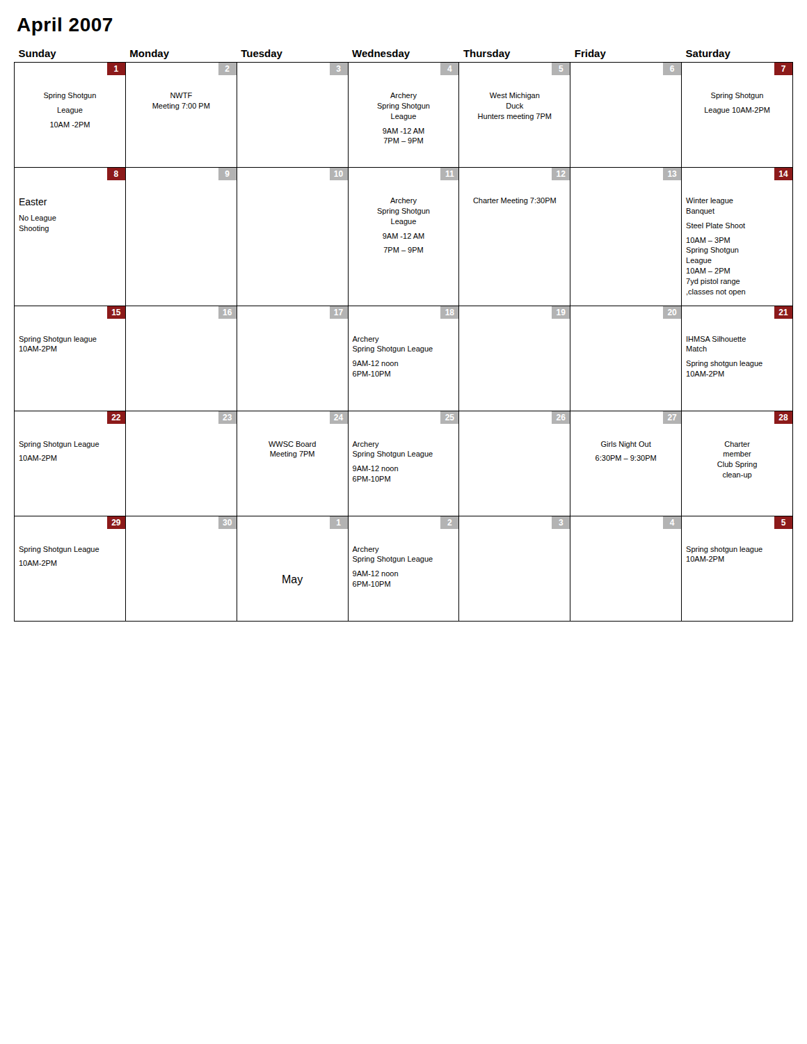April 2007
| Sunday | Monday | Tuesday | Wednesday | Thursday | Friday | Saturday |
| --- | --- | --- | --- | --- | --- | --- |
| 1 Spring Shotgun League 10AM -2PM | 2 NWTF Meeting 7:00 PM | 3 | 4 Archery Spring Shotgun League 9AM -12 AM 7PM – 9PM | 5 West Michigan Duck Hunters meeting 7PM | 6 | 7 Spring Shotgun League 10AM-2PM |
| 8 Easter No League Shooting | 9 | 10 | 11 Archery Spring Shotgun League 9AM -12 AM 7PM – 9PM | 12 Charter Meeting 7:30PM | 13 | 14 Winter league Banquet Steel Plate Shoot 10AM – 3PM Spring Shotgun League 10AM – 2PM 7yd pistol range ,classes not open |
| 15 Spring Shotgun league 10AM-2PM | 16 | 17 | 18 Archery Spring Shotgun League 9AM-12 noon 6PM-10PM | 19 | 20 | 21 IHMSA Silhouette Match Spring shotgun league 10AM-2PM |
| 22 Spring Shotgun League 10AM-2PM | 23 | 24 WWSC Board Meeting 7PM | 25 Archery Spring Shotgun League 9AM-12 noon 6PM-10PM | 26 | 27 Girls Night Out 6:30PM – 9:30PM | 28 Charter member Club Spring clean-up |
| 29 Spring Shotgun League 10AM-2PM | 30 | 1 May | 2 Archery Spring Shotgun League 9AM-12 noon 6PM-10PM | 3 | 4 | 5 Spring shotgun league 10AM-2PM |